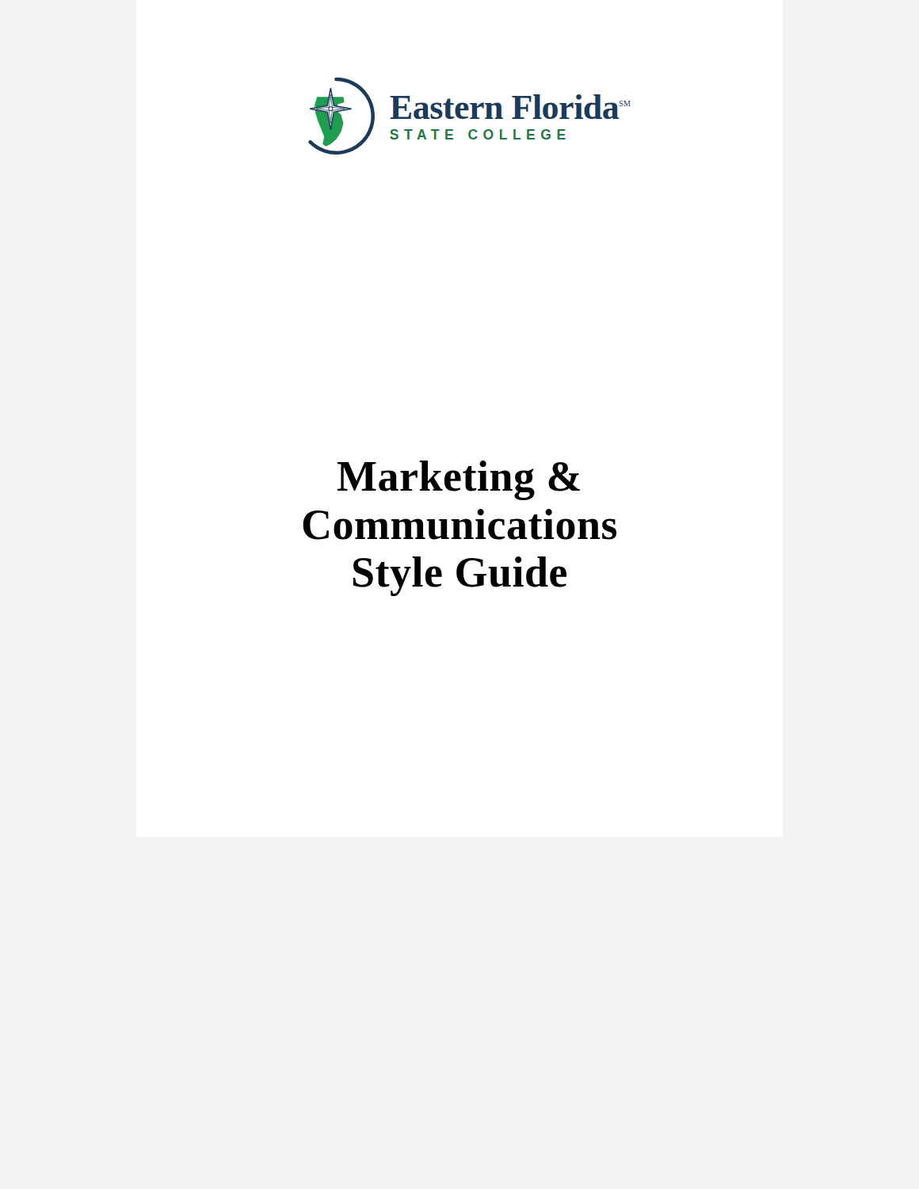Eastern FloridaSM
STATE COLLEGE
Marketing &
Communications
Style Guide